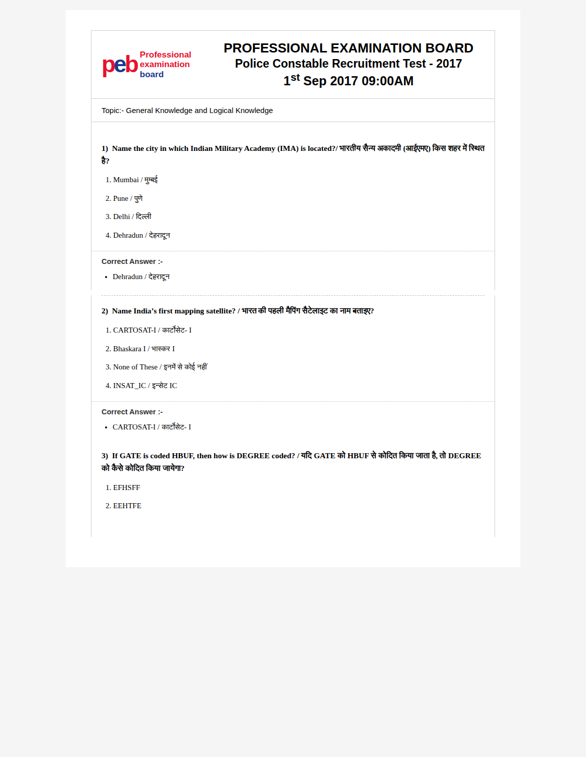peb
Professional
examination
board
PROFESSIONAL EXAMINATION BOARD
Police Constable Recruitment Test - 2017
1st Sep 2017 09:00AM
Topic:- General Knowledge and Logical Knowledge
1) Name the city in which Indian Military Academy (IMA) is located?/ भारतीय सैन्य अकादमी (आईएमए) किस शहर में स्थित है?
1. Mumbai / मुम्बई
2. Pune / पुणे
3. Delhi / दिल्ली
4. Dehradun / देहरादून
Correct Answer :-
Dehradun / देहरादून
2) Name India’s first mapping satellite? / भारत की पहली मैपिंग सैटेलाइट का नाम बताइए?
1. CARTOSAT-I / कार्टोसेट- I
2. Bhaskara I / भास्कर I
3. None of These / इनमें से कोई नहीं
4. INSAT_IC / इन्सेट IC
Correct Answer :-
CARTOSAT-I / कार्टोसेट- I
3) If GATE is coded HBUF, then how is DEGREE coded? / यदि GATE को HBUF से कोदित किया जाता है, तो DEGREE को कैसे कोदित किया जायेगा?
1. EFHSFF
2. EEHTFE